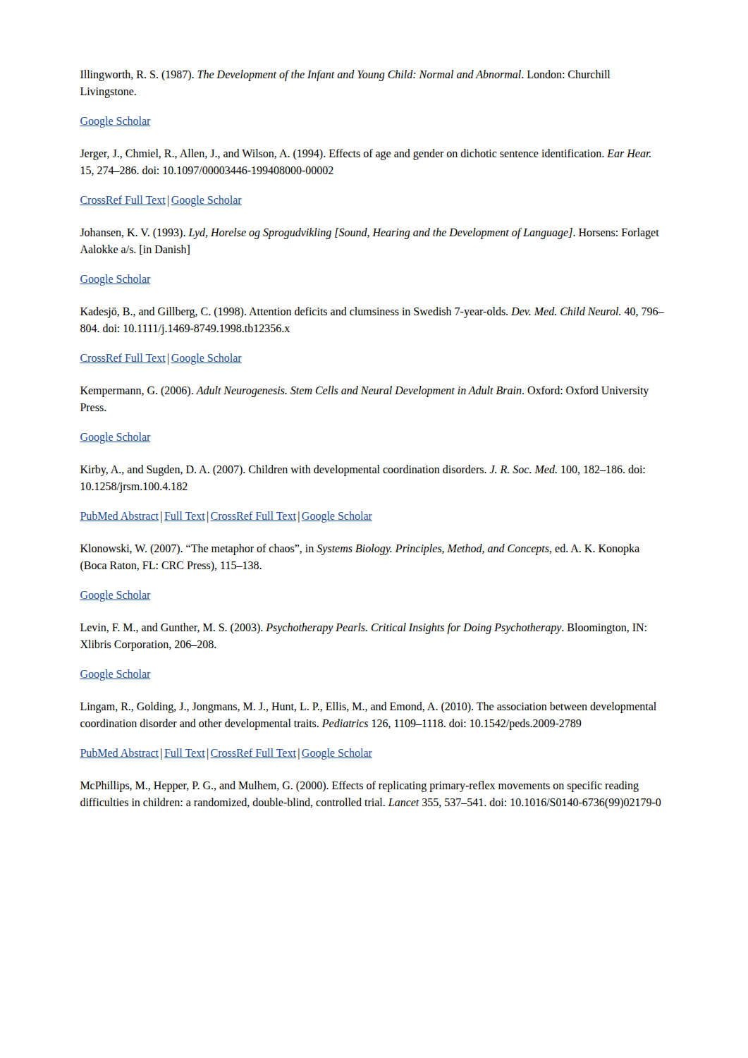Illingworth, R. S. (1987). The Development of the Infant and Young Child: Normal and Abnormal. London: Churchill Livingstone.
Google Scholar
Jerger, J., Chmiel, R., Allen, J., and Wilson, A. (1994). Effects of age and gender on dichotic sentence identification. Ear Hear. 15, 274–286. doi: 10.1097/00003446-199408000-00002
CrossRef Full Text|Google Scholar
Johansen, K. V. (1993). Lyd, Horelse og Sprogudvikling [Sound, Hearing and the Development of Language]. Horsens: Forlaget Aalokke a/s. [in Danish]
Google Scholar
Kadesjö, B., and Gillberg, C. (1998). Attention deficits and clumsiness in Swedish 7-year-olds. Dev. Med. Child Neurol. 40, 796–804. doi: 10.1111/j.1469-8749.1998.tb12356.x
CrossRef Full Text|Google Scholar
Kempermann, G. (2006). Adult Neurogenesis. Stem Cells and Neural Development in Adult Brain. Oxford: Oxford University Press.
Google Scholar
Kirby, A., and Sugden, D. A. (2007). Children with developmental coordination disorders. J. R. Soc. Med. 100, 182–186. doi: 10.1258/jrsm.100.4.182
PubMed Abstract|Full Text|CrossRef Full Text|Google Scholar
Klonowski, W. (2007). “The metaphor of chaos”, in Systems Biology. Principles, Method, and Concepts, ed. A. K. Konopka (Boca Raton, FL: CRC Press), 115–138.
Google Scholar
Levin, F. M., and Gunther, M. S. (2003). Psychotherapy Pearls. Critical Insights for Doing Psychotherapy. Bloomington, IN: Xlibris Corporation, 206–208.
Google Scholar
Lingam, R., Golding, J., Jongmans, M. J., Hunt, L. P., Ellis, M., and Emond, A. (2010). The association between developmental coordination disorder and other developmental traits. Pediatrics 126, 1109–1118. doi: 10.1542/peds.2009-2789
PubMed Abstract|Full Text|CrossRef Full Text|Google Scholar
McPhillips, M., Hepper, P. G., and Mulhem, G. (2000). Effects of replicating primary-reflex movements on specific reading difficulties in children: a randomized, double-blind, controlled trial. Lancet 355, 537–541. doi: 10.1016/S0140-6736(99)02179-0